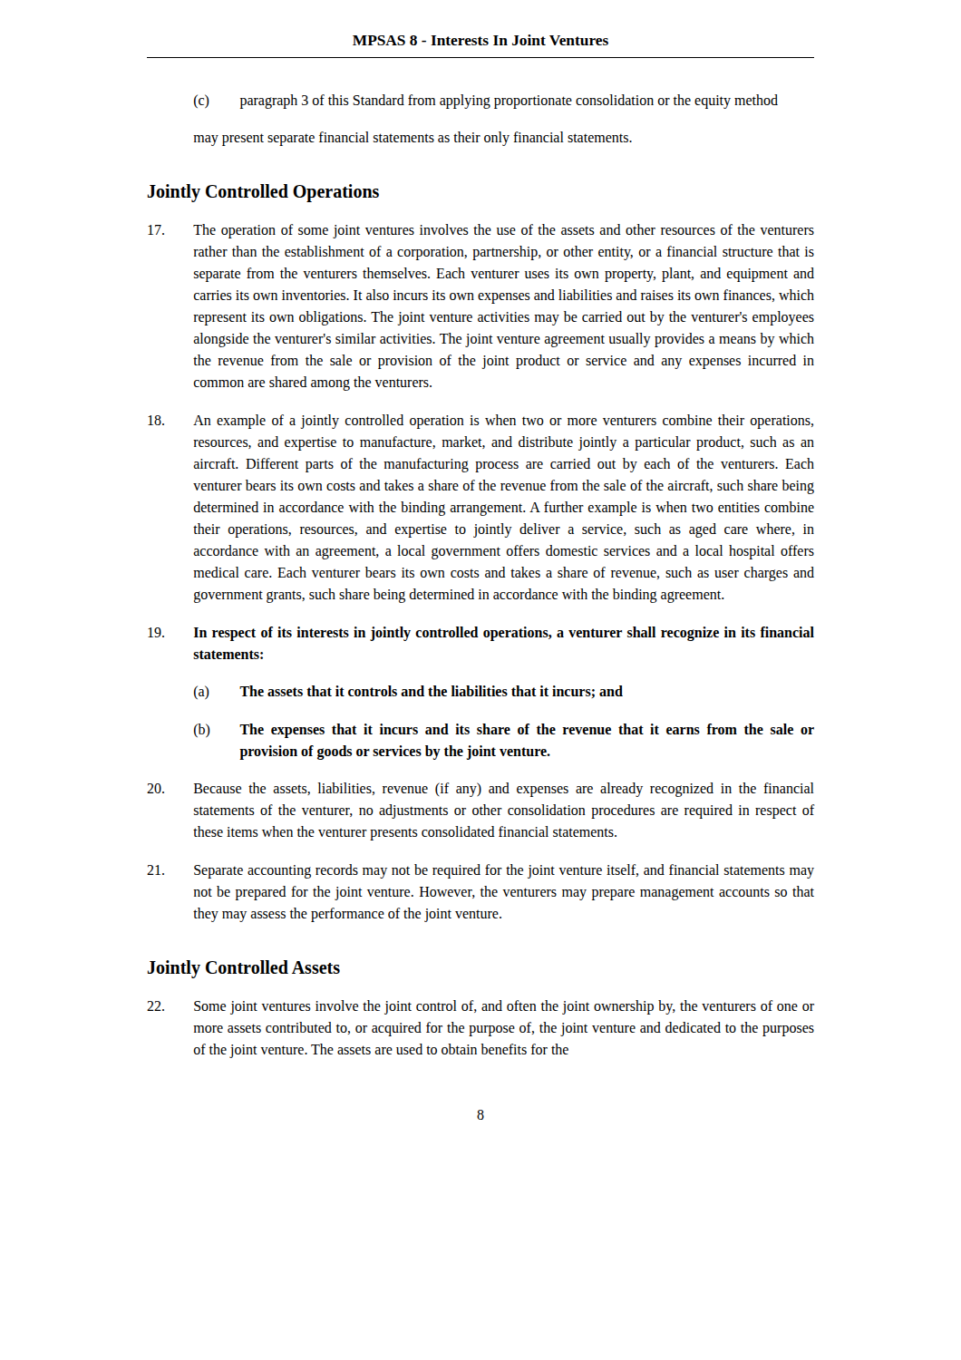MPSAS 8 - Interests In Joint Ventures
(c)
paragraph 3 of this Standard from applying proportionate consolidation or the equity method
may present separate financial statements as their only financial statements.
Jointly Controlled Operations
17.
The operation of some joint ventures involves the use of the assets and other resources of the venturers rather than the establishment of a corporation, partnership, or other entity, or a financial structure that is separate from the venturers themselves. Each venturer uses its own property, plant, and equipment and carries its own inventories. It also incurs its own expenses and liabilities and raises its own finances, which represent its own obligations. The joint venture activities may be carried out by the venturer's employees alongside the venturer's similar activities. The joint venture agreement usually provides a means by which the revenue from the sale or provision of the joint product or service and any expenses incurred in common are shared among the venturers.
18.
An example of a jointly controlled operation is when two or more venturers combine their operations, resources, and expertise to manufacture, market, and distribute jointly a particular product, such as an aircraft. Different parts of the manufacturing process are carried out by each of the venturers. Each venturer bears its own costs and takes a share of the revenue from the sale of the aircraft, such share being determined in accordance with the binding arrangement. A further example is when two entities combine their operations, resources, and expertise to jointly deliver a service, such as aged care where, in accordance with an agreement, a local government offers domestic services and a local hospital offers medical care. Each venturer bears its own costs and takes a share of revenue, such as user charges and government grants, such share being determined in accordance with the binding agreement.
19.
In respect of its interests in jointly controlled operations, a venturer shall recognize in its financial statements:
(a)
The assets that it controls and the liabilities that it incurs; and
(b)
The expenses that it incurs and its share of the revenue that it earns from the sale or provision of goods or services by the joint venture.
20.
Because the assets, liabilities, revenue (if any) and expenses are already recognized in the financial statements of the venturer, no adjustments or other consolidation procedures are required in respect of these items when the venturer presents consolidated financial statements.
21.
Separate accounting records may not be required for the joint venture itself, and financial statements may not be prepared for the joint venture. However, the venturers may prepare management accounts so that they may assess the performance of the joint venture.
Jointly Controlled Assets
22.
Some joint ventures involve the joint control of, and often the joint ownership by, the venturers of one or more assets contributed to, or acquired for the purpose of, the joint venture and dedicated to the purposes of the joint venture. The assets are used to obtain benefits for the
8